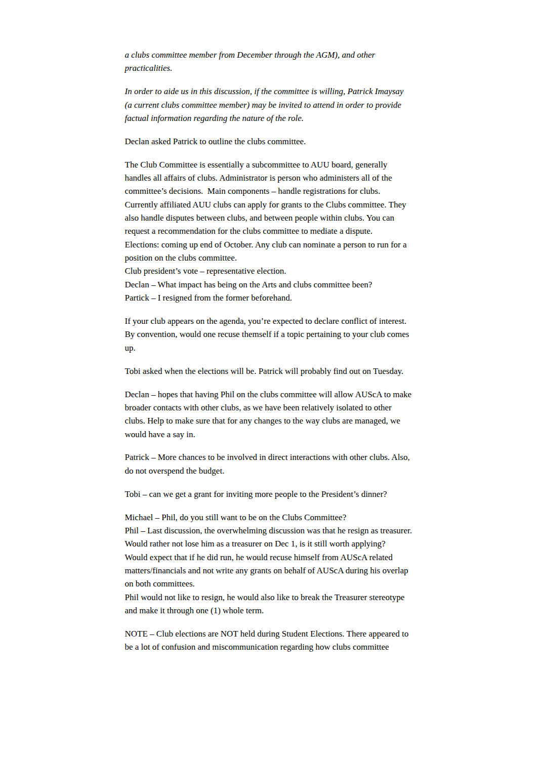a clubs committee member from December through the AGM), and other practicalities.
In order to aide us in this discussion, if the committee is willing, Patrick Imaysay (a current clubs committee member) may be invited to attend in order to provide factual information regarding the nature of the role.
Declan asked Patrick to outline the clubs committee.
The Club Committee is essentially a subcommittee to AUU board, generally handles all affairs of clubs. Administrator is person who administers all of the committee’s decisions. Main components – handle registrations for clubs. Currently affiliated AUU clubs can apply for grants to the Clubs committee. They also handle disputes between clubs, and between people within clubs. You can request a recommendation for the clubs committee to mediate a dispute.
Elections: coming up end of October. Any club can nominate a person to run for a position on the clubs committee.
Club president’s vote – representative election.
Declan – What impact has being on the Arts and clubs committee been?
Partick – I resigned from the former beforehand.
If your club appears on the agenda, you’re expected to declare conflict of interest. By convention, would one recuse themself if a topic pertaining to your club comes up.
Tobi asked when the elections will be. Patrick will probably find out on Tuesday.
Declan – hopes that having Phil on the clubs committee will allow AUScA to make broader contacts with other clubs, as we have been relatively isolated to other clubs. Help to make sure that for any changes to the way clubs are managed, we would have a say in.
Patrick – More chances to be involved in direct interactions with other clubs. Also, do not overspend the budget.
Tobi – can we get a grant for inviting more people to the President’s dinner?
Michael – Phil, do you still want to be on the Clubs Committee?
Phil – Last discussion, the overwhelming discussion was that he resign as treasurer. Would rather not lose him as a treasurer on Dec 1, is it still worth applying?
Would expect that if he did run, he would recuse himself from AUScA related matters/financials and not write any grants on behalf of AUScA during his overlap on both committees.
Phil would not like to resign, he would also like to break the Treasurer stereotype and make it through one (1) whole term.
NOTE – Club elections are NOT held during Student Elections. There appeared to be a lot of confusion and miscommunication regarding how clubs committee